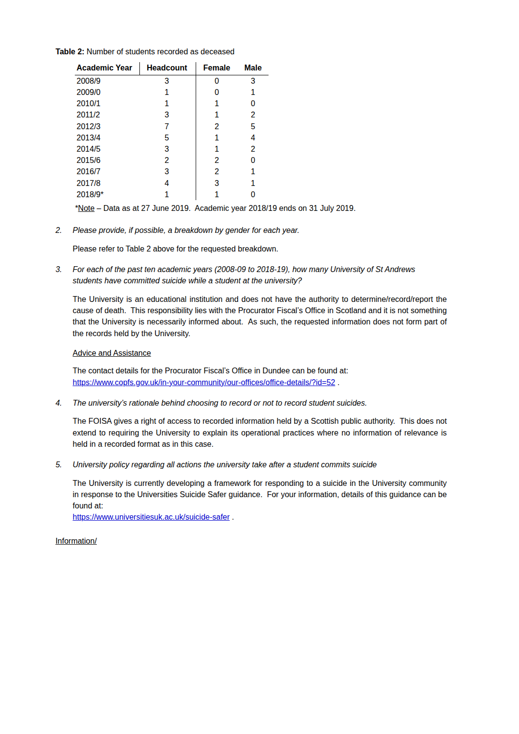Table 2: Number of students recorded as deceased
| Academic Year | Headcount | Female | Male |
| --- | --- | --- | --- |
| 2008/9 | 3 | 0 | 3 |
| 2009/0 | 1 | 0 | 1 |
| 2010/1 | 1 | 1 | 0 |
| 2011/2 | 3 | 1 | 2 |
| 2012/3 | 7 | 2 | 5 |
| 2013/4 | 5 | 1 | 4 |
| 2014/5 | 3 | 1 | 2 |
| 2015/6 | 2 | 2 | 0 |
| 2016/7 | 3 | 2 | 1 |
| 2017/8 | 4 | 3 | 1 |
| 2018/9* | 1 | 1 | 0 |
*Note – Data as at 27 June 2019. Academic year 2018/19 ends on 31 July 2019.
Please provide, if possible, a breakdown by gender for each year.
Please refer to Table 2 above for the requested breakdown.
For each of the past ten academic years (2008-09 to 2018-19), how many University of St Andrews students have committed suicide while a student at the university?
The University is an educational institution and does not have the authority to determine/record/report the cause of death. This responsibility lies with the Procurator Fiscal’s Office in Scotland and it is not something that the University is necessarily informed about. As such, the requested information does not form part of the records held by the University.
Advice and Assistance
The contact details for the Procurator Fiscal’s Office in Dundee can be found at:
https://www.copfs.gov.uk/in-your-community/our-offices/office-details/?id=52 .
The university’s rationale behind choosing to record or not to record student suicides.
The FOISA gives a right of access to recorded information held by a Scottish public authority. This does not extend to requiring the University to explain its operational practices where no information of relevance is held in a recorded format as in this case.
University policy regarding all actions the university take after a student commits suicide
The University is currently developing a framework for responding to a suicide in the University community in response to the Universities Suicide Safer guidance. For your information, details of this guidance can be found at:
https://www.universitiesuk.ac.uk/suicide-safer .
Information/